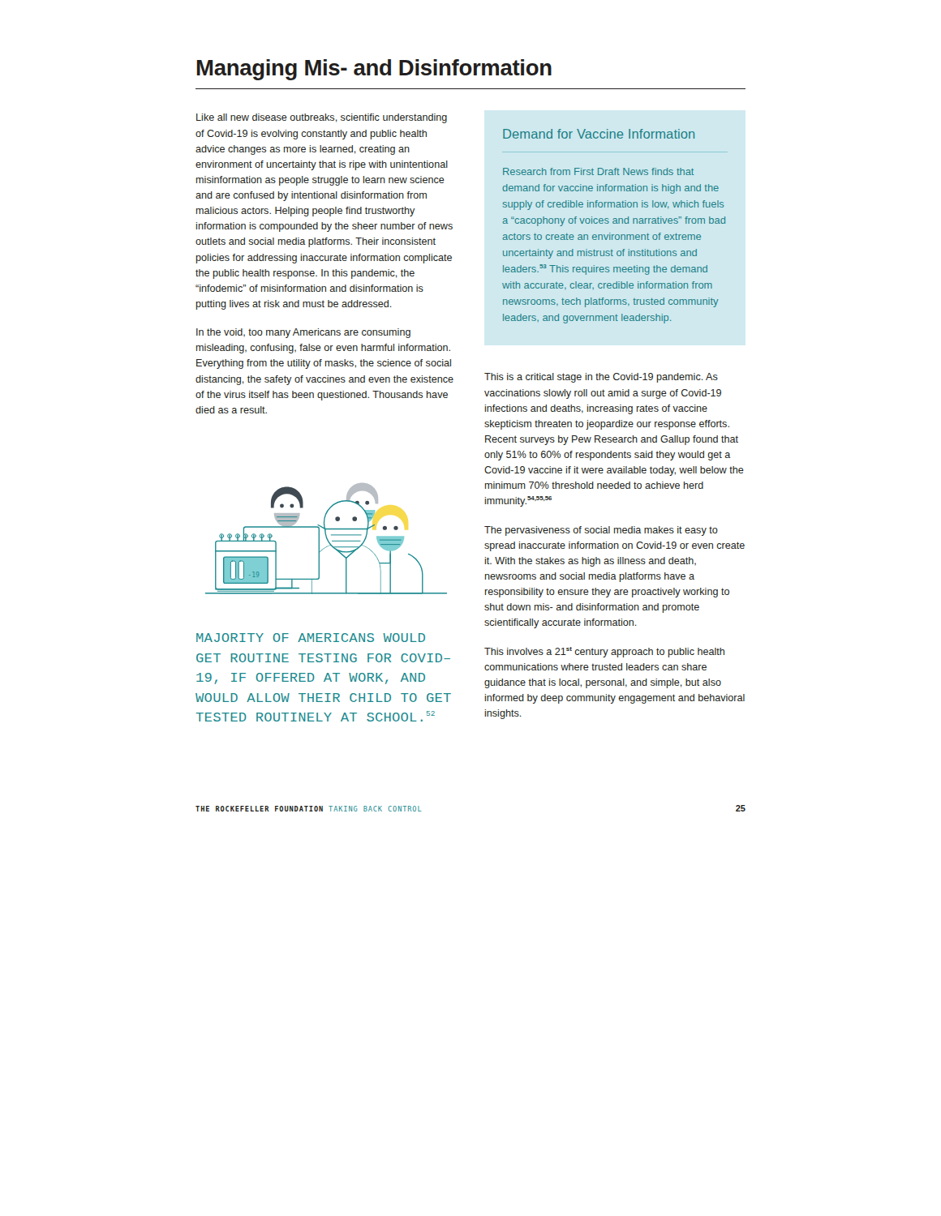Managing Mis- and Disinformation
Like all new disease outbreaks, scientific understanding of Covid-19 is evolving constantly and public health advice changes as more is learned, creating an environment of uncertainty that is ripe with unintentional misinformation as people struggle to learn new science and are confused by intentional disinformation from malicious actors. Helping people find trustworthy information is compounded by the sheer number of news outlets and social media platforms. Their inconsistent policies for addressing inaccurate information complicate the public health response. In this pandemic, the “infodemic” of misinformation and disinformation is putting lives at risk and must be addressed.
In the void, too many Americans are consuming misleading, confusing, false or even harmful information. Everything from the utility of masks, the science of social distancing, the safety of vaccines and even the existence of the virus itself has been questioned. Thousands have died as a result.
-19
MAJORITY OF AMERICANS WOULD GET ROUTINE TESTING FOR COVID–19, IF OFFERED AT WORK, AND WOULD ALLOW THEIR CHILD TO GET TESTED ROUTINELY AT SCHOOL.52
Demand for Vaccine Information
Research from First Draft News finds that demand for vaccine information is high and the supply of credible information is low, which fuels a “cacophony of voices and narratives” from bad actors to create an environment of extreme uncertainty and mistrust of institutions and leaders.53 This requires meeting the demand with accurate, clear, credible information from newsrooms, tech platforms, trusted community leaders, and government leadership.
This is a critical stage in the Covid-19 pandemic. As vaccinations slowly roll out amid a surge of Covid-19 infections and deaths, increasing rates of vaccine skepticism threaten to jeopardize our response efforts. Recent surveys by Pew Research and Gallup found that only 51% to 60% of respondents said they would get a Covid-19 vaccine if it were available today, well below the minimum 70% threshold needed to achieve herd immunity.54,55,56
The pervasiveness of social media makes it easy to spread inaccurate information on Covid-19 or even create it. With the stakes as high as illness and death, newsrooms and social media platforms have a responsibility to ensure they are proactively working to shut down mis- and disinformation and promote scientifically accurate information.
This involves a 21st century approach to public health communications where trusted leaders can share guidance that is local, personal, and simple, but also informed by deep community engagement and behavioral insights.
THE ROCKEFELLER FOUNDATION TAKING BACK CONTROL
25